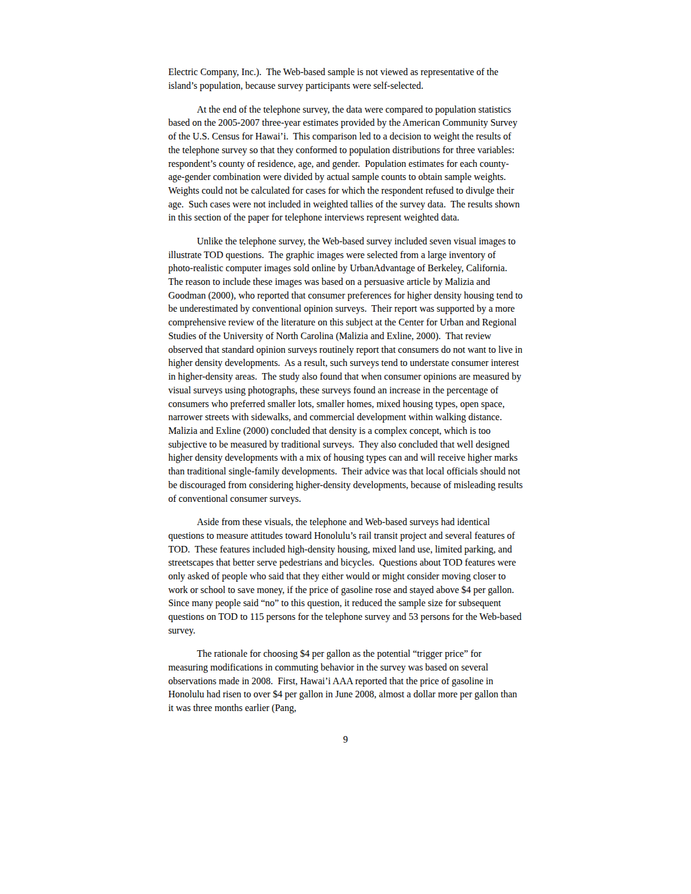Electric Company, Inc.). The Web-based sample is not viewed as representative of the island’s population, because survey participants were self-selected.
At the end of the telephone survey, the data were compared to population statistics based on the 2005-2007 three-year estimates provided by the American Community Survey of the U.S. Census for Hawai’i. This comparison led to a decision to weight the results of the telephone survey so that they conformed to population distributions for three variables: respondent’s county of residence, age, and gender. Population estimates for each county-age-gender combination were divided by actual sample counts to obtain sample weights. Weights could not be calculated for cases for which the respondent refused to divulge their age. Such cases were not included in weighted tallies of the survey data. The results shown in this section of the paper for telephone interviews represent weighted data.
Unlike the telephone survey, the Web-based survey included seven visual images to illustrate TOD questions. The graphic images were selected from a large inventory of photo-realistic computer images sold online by UrbanAdvantage of Berkeley, California. The reason to include these images was based on a persuasive article by Malizia and Goodman (2000), who reported that consumer preferences for higher density housing tend to be underestimated by conventional opinion surveys. Their report was supported by a more comprehensive review of the literature on this subject at the Center for Urban and Regional Studies of the University of North Carolina (Malizia and Exline, 2000). That review observed that standard opinion surveys routinely report that consumers do not want to live in higher density developments. As a result, such surveys tend to understate consumer interest in higher-density areas. The study also found that when consumer opinions are measured by visual surveys using photographs, these surveys found an increase in the percentage of consumers who preferred smaller lots, smaller homes, mixed housing types, open space, narrower streets with sidewalks, and commercial development within walking distance. Malizia and Exline (2000) concluded that density is a complex concept, which is too subjective to be measured by traditional surveys. They also concluded that well designed higher density developments with a mix of housing types can and will receive higher marks than traditional single-family developments. Their advice was that local officials should not be discouraged from considering higher-density developments, because of misleading results of conventional consumer surveys.
Aside from these visuals, the telephone and Web-based surveys had identical questions to measure attitudes toward Honolulu’s rail transit project and several features of TOD. These features included high-density housing, mixed land use, limited parking, and streetscapes that better serve pedestrians and bicycles. Questions about TOD features were only asked of people who said that they either would or might consider moving closer to work or school to save money, if the price of gasoline rose and stayed above $4 per gallon. Since many people said “no” to this question, it reduced the sample size for subsequent questions on TOD to 115 persons for the telephone survey and 53 persons for the Web-based survey.
The rationale for choosing $4 per gallon as the potential “trigger price” for measuring modifications in commuting behavior in the survey was based on several observations made in 2008. First, Hawai’i AAA reported that the price of gasoline in Honolulu had risen to over $4 per gallon in June 2008, almost a dollar more per gallon than it was three months earlier (Pang,
9